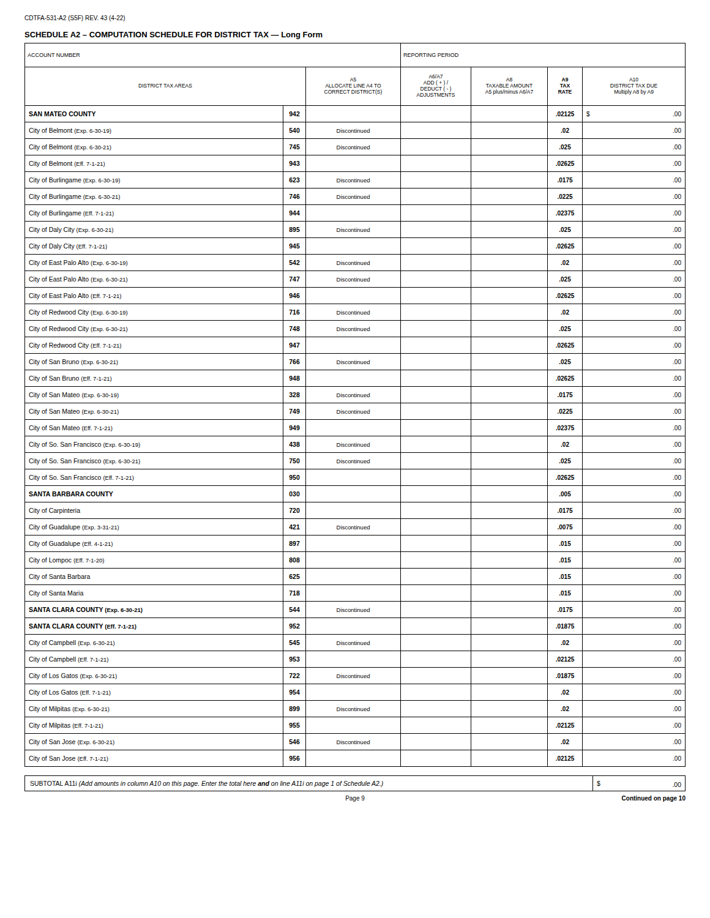CDTFA-531-A2 (S5F) REV. 43 (4-22)
SCHEDULE A2 – COMPUTATION SCHEDULE FOR DISTRICT TAX — Long Form
| ACCOUNT NUMBER | REPORTING PERIOD |
| DISTRICT TAX AREAS | A5 ALLOCATE LINE A4 TO CORRECT DISTRICT(S) | A6/A7 ADD ( + ) / DEDUCT ( - ) ADJUSTMENTS | A8 TAXABLE AMOUNT A5 plus/minus A6/A7 | A9 TAX RATE | A10 DISTRICT TAX DUE Multiply A8 by A9 |
| SAN MATEO COUNTY | 942 | | | | .02125 | $ .00 |
| City of Belmont (Exp. 6-30-19) | 540 | Discontinued | | | .02 | .00 |
| City of Belmont (Exp. 6-30-21) | 745 | Discontinued | | | .025 | .00 |
| City of Belmont (Eff. 7-1-21) | 943 | | | | .02625 | .00 |
| City of Burlingame (Exp. 6-30-19) | 623 | Discontinued | | | .0175 | .00 |
| City of Burlingame (Exp. 6-30-21) | 746 | Discontinued | | | .0225 | .00 |
| City of Burlingame (Eff. 7-1-21) | 944 | | | | .02375 | .00 |
| City of Daly City (Exp. 6-30-21) | 895 | Discontinued | | | .025 | .00 |
| City of Daly City (Eff. 7-1-21) | 945 | | | | .02625 | .00 |
| City of East Palo Alto (Exp. 6-30-19) | 542 | Discontinued | | | .02 | .00 |
| City of East Palo Alto (Exp. 6-30-21) | 747 | Discontinued | | | .025 | .00 |
| City of East Palo Alto (Eff. 7-1-21) | 946 | | | | .02625 | .00 |
| City of Redwood City (Exp. 6-30-19) | 716 | Discontinued | | | .02 | .00 |
| City of Redwood City (Exp. 6-30-21) | 748 | Discontinued | | | .025 | .00 |
| City of Redwood City (Eff. 7-1-21) | 947 | | | | .02625 | .00 |
| City of San Bruno (Exp. 6-30-21) | 766 | Discontinued | | | .025 | .00 |
| City of San Bruno (Eff. 7-1-21) | 948 | | | | .02625 | .00 |
| City of San Mateo (Exp. 6-30-19) | 328 | Discontinued | | | .0175 | .00 |
| City of San Mateo (Exp. 6-30-21) | 749 | Discontinued | | | .0225 | .00 |
| City of San Mateo (Eff. 7-1-21) | 949 | | | | .02375 | .00 |
| City of So. San Francisco (Exp. 6-30-19) | 438 | Discontinued | | | .02 | .00 |
| City of So. San Francisco (Exp. 6-30-21) | 750 | Discontinued | | | .025 | .00 |
| City of So. San Francisco (Eff. 7-1-21) | 950 | | | | .02625 | .00 |
| SANTA BARBARA COUNTY | 030 | | | | .005 | .00 |
| City of Carpinteria | 720 | | | | .0175 | .00 |
| City of Guadalupe (Exp. 3-31-21) | 421 | Discontinued | | | .0075 | .00 |
| City of Guadalupe (Eff. 4-1-21) | 897 | | | | .015 | .00 |
| City of Lompoc (Eff. 7-1-20) | 808 | | | | .015 | .00 |
| City of Santa Barbara | 625 | | | | .015 | .00 |
| City of Santa Maria | 718 | | | | .015 | .00 |
| SANTA CLARA COUNTY (Exp. 6-30-21) | 544 | Discontinued | | | .0175 | .00 |
| SANTA CLARA COUNTY (Eff. 7-1-21) | 952 | | | | .01875 | .00 |
| City of Campbell (Exp. 6-30-21) | 545 | Discontinued | | | .02 | .00 |
| City of Campbell (Eff. 7-1-21) | 953 | | | | .02125 | .00 |
| City of Los Gatos (Exp. 6-30-21) | 722 | Discontinued | | | .01875 | .00 |
| City of Los Gatos (Eff. 7-1-21) | 954 | | | | .02 | .00 |
| City of Milpitas (Exp. 6-30-21) | 899 | Discontinued | | | .02 | .00 |
| City of Milpitas (Eff. 7-1-21) | 955 | | | | .02125 | .00 |
| City of San Jose (Exp. 6-30-21) | 546 | Discontinued | | | .02 | .00 |
| City of San Jose (Eff. 7-1-21) | 956 | | | | .02125 | .00 |
SUBTOTAL A11i (Add amounts in column A10 on this page. Enter the total here and on line A11i on page 1 of Schedule A2.)
$ .00
Page 9
Continued on page 10